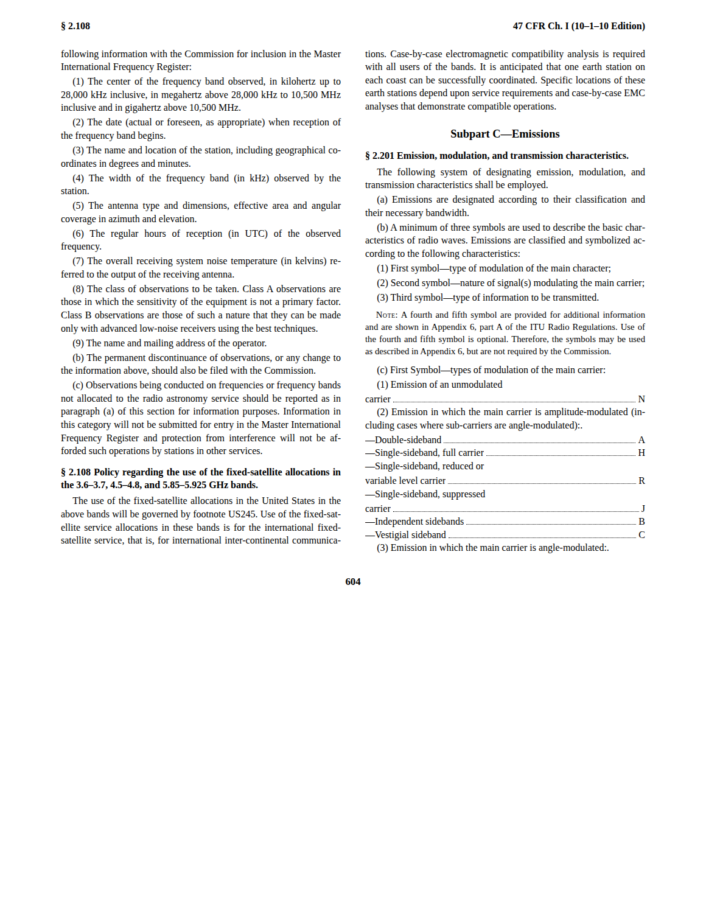§ 2.108
47 CFR Ch. I (10–1–10 Edition)
following information with the Commission for inclusion in the Master International Frequency Register:
(1) The center of the frequency band observed, in kilohertz up to 28,000 kHz inclusive, in megahertz above 28,000 kHz to 10,500 MHz inclusive and in gigahertz above 10,500 MHz.
(2) The date (actual or foreseen, as appropriate) when reception of the frequency band begins.
(3) The name and location of the station, including geographical coordinates in degrees and minutes.
(4) The width of the frequency band (in kHz) observed by the station.
(5) The antenna type and dimensions, effective area and angular coverage in azimuth and elevation.
(6) The regular hours of reception (in UTC) of the observed frequency.
(7) The overall receiving system noise temperature (in kelvins) referred to the output of the receiving antenna.
(8) The class of observations to be taken. Class A observations are those in which the sensitivity of the equipment is not a primary factor. Class B observations are those of such a nature that they can be made only with advanced low-noise receivers using the best techniques.
(9) The name and mailing address of the operator.
(b) The permanent discontinuance of observations, or any change to the information above, should also be filed with the Commission.
(c) Observations being conducted on frequencies or frequency bands not allocated to the radio astronomy service should be reported as in paragraph (a) of this section for information purposes. Information in this category will not be submitted for entry in the Master International Frequency Register and protection from interference will not be afforded such operations by stations in other services.
§ 2.108 Policy regarding the use of the fixed-satellite allocations in the 3.6–3.7, 4.5–4.8, and 5.85–5.925 GHz bands.
The use of the fixed-satellite allocations in the United States in the above bands will be governed by footnote US245. Use of the fixed-satellite service allocations in these bands is for the international fixed-satellite service, that is, for international inter-continental communications. Case-by-case electromagnetic compatibility analysis is required with all users of the bands. It is anticipated that one earth station on each coast can be successfully coordinated. Specific locations of these earth stations depend upon service requirements and case-by-case EMC analyses that demonstrate compatible operations.
Subpart C—Emissions
§ 2.201 Emission, modulation, and transmission characteristics.
The following system of designating emission, modulation, and transmission characteristics shall be employed.
(a) Emissions are designated according to their classification and their necessary bandwidth.
(b) A minimum of three symbols are used to describe the basic characteristics of radio waves. Emissions are classified and symbolized according to the following characteristics:
(1) First symbol—type of modulation of the main character;
(2) Second symbol—nature of signal(s) modulating the main carrier;
(3) Third symbol—type of information to be transmitted.
Note: A fourth and fifth symbol are provided for additional information and are shown in Appendix 6, part A of the ITU Radio Regulations. Use of the fourth and fifth symbol is optional. Therefore, the symbols may be used as described in Appendix 6, but are not required by the Commission.
(c) First Symbol—types of modulation of the main carrier:
(1) Emission of an unmodulated
carrier N
(2) Emission in which the main carrier is amplitude-modulated (including cases where sub-carriers are angle-modulated):.
—Double-sideband A
—Single-sideband, full carrier H
—Single-sideband, reduced or
variable level carrier R
—Single-sideband, suppressed
carrier J
—Independent sidebands B
—Vestigial sideband C
(3) Emission in which the main carrier is angle-modulated:.
604